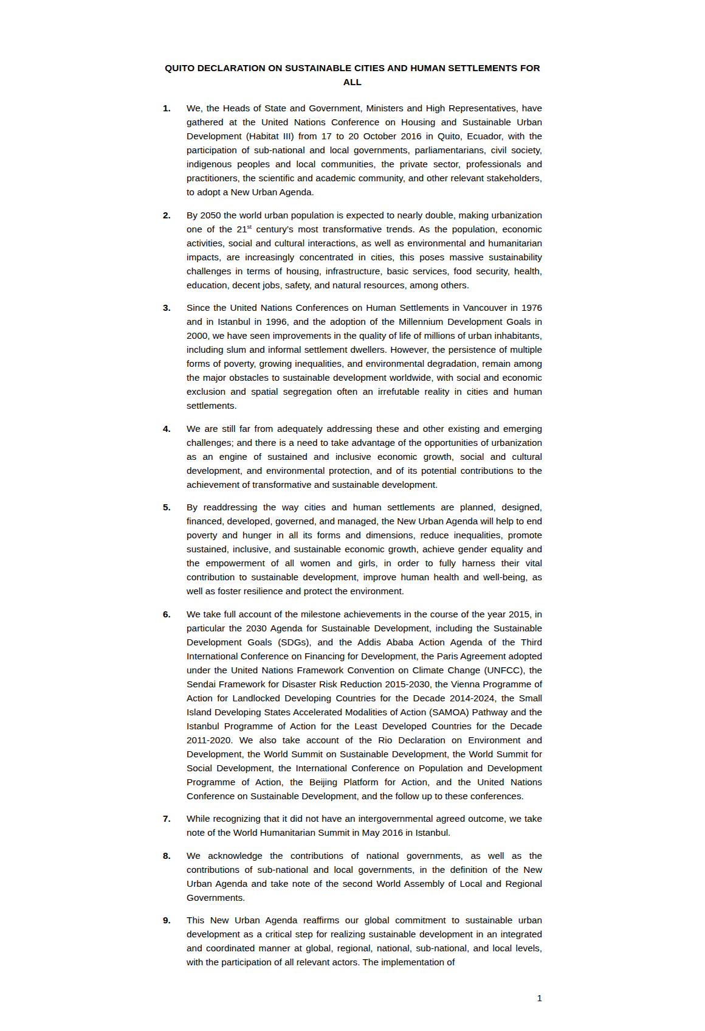QUITO DECLARATION ON SUSTAINABLE CITIES AND HUMAN SETTLEMENTS FOR ALL
We, the Heads of State and Government, Ministers and High Representatives, have gathered at the United Nations Conference on Housing and Sustainable Urban Development (Habitat III) from 17 to 20 October 2016 in Quito, Ecuador, with the participation of sub-national and local governments, parliamentarians, civil society, indigenous peoples and local communities, the private sector, professionals and practitioners, the scientific and academic community, and other relevant stakeholders, to adopt a New Urban Agenda.
By 2050 the world urban population is expected to nearly double, making urbanization one of the 21st century’s most transformative trends. As the population, economic activities, social and cultural interactions, as well as environmental and humanitarian impacts, are increasingly concentrated in cities, this poses massive sustainability challenges in terms of housing, infrastructure, basic services, food security, health, education, decent jobs, safety, and natural resources, among others.
Since the United Nations Conferences on Human Settlements in Vancouver in 1976 and in Istanbul in 1996, and the adoption of the Millennium Development Goals in 2000, we have seen improvements in the quality of life of millions of urban inhabitants, including slum and informal settlement dwellers. However, the persistence of multiple forms of poverty, growing inequalities, and environmental degradation, remain among the major obstacles to sustainable development worldwide, with social and economic exclusion and spatial segregation often an irrefutable reality in cities and human settlements.
We are still far from adequately addressing these and other existing and emerging challenges; and there is a need to take advantage of the opportunities of urbanization as an engine of sustained and inclusive economic growth, social and cultural development, and environmental protection, and of its potential contributions to the achievement of transformative and sustainable development.
By readdressing the way cities and human settlements are planned, designed, financed, developed, governed, and managed, the New Urban Agenda will help to end poverty and hunger in all its forms and dimensions, reduce inequalities, promote sustained, inclusive, and sustainable economic growth, achieve gender equality and the empowerment of all women and girls, in order to fully harness their vital contribution to sustainable development, improve human health and well-being, as well as foster resilience and protect the environment.
We take full account of the milestone achievements in the course of the year 2015, in particular the 2030 Agenda for Sustainable Development, including the Sustainable Development Goals (SDGs), and the Addis Ababa Action Agenda of the Third International Conference on Financing for Development, the Paris Agreement adopted under the United Nations Framework Convention on Climate Change (UNFCC), the Sendai Framework for Disaster Risk Reduction 2015-2030, the Vienna Programme of Action for Landlocked Developing Countries for the Decade 2014-2024, the Small Island Developing States Accelerated Modalities of Action (SAMOA) Pathway and the Istanbul Programme of Action for the Least Developed Countries for the Decade 2011-2020. We also take account of the Rio Declaration on Environment and Development, the World Summit on Sustainable Development, the World Summit for Social Development, the International Conference on Population and Development Programme of Action, the Beijing Platform for Action, and the United Nations Conference on Sustainable Development, and the follow up to these conferences.
While recognizing that it did not have an intergovernmental agreed outcome, we take note of the World Humanitarian Summit in May 2016 in Istanbul.
We acknowledge the contributions of national governments, as well as the contributions of sub-national and local governments, in the definition of the New Urban Agenda and take note of the second World Assembly of Local and Regional Governments.
This New Urban Agenda reaffirms our global commitment to sustainable urban development as a critical step for realizing sustainable development in an integrated and coordinated manner at global, regional, national, sub-national, and local levels, with the participation of all relevant actors. The implementation of
1